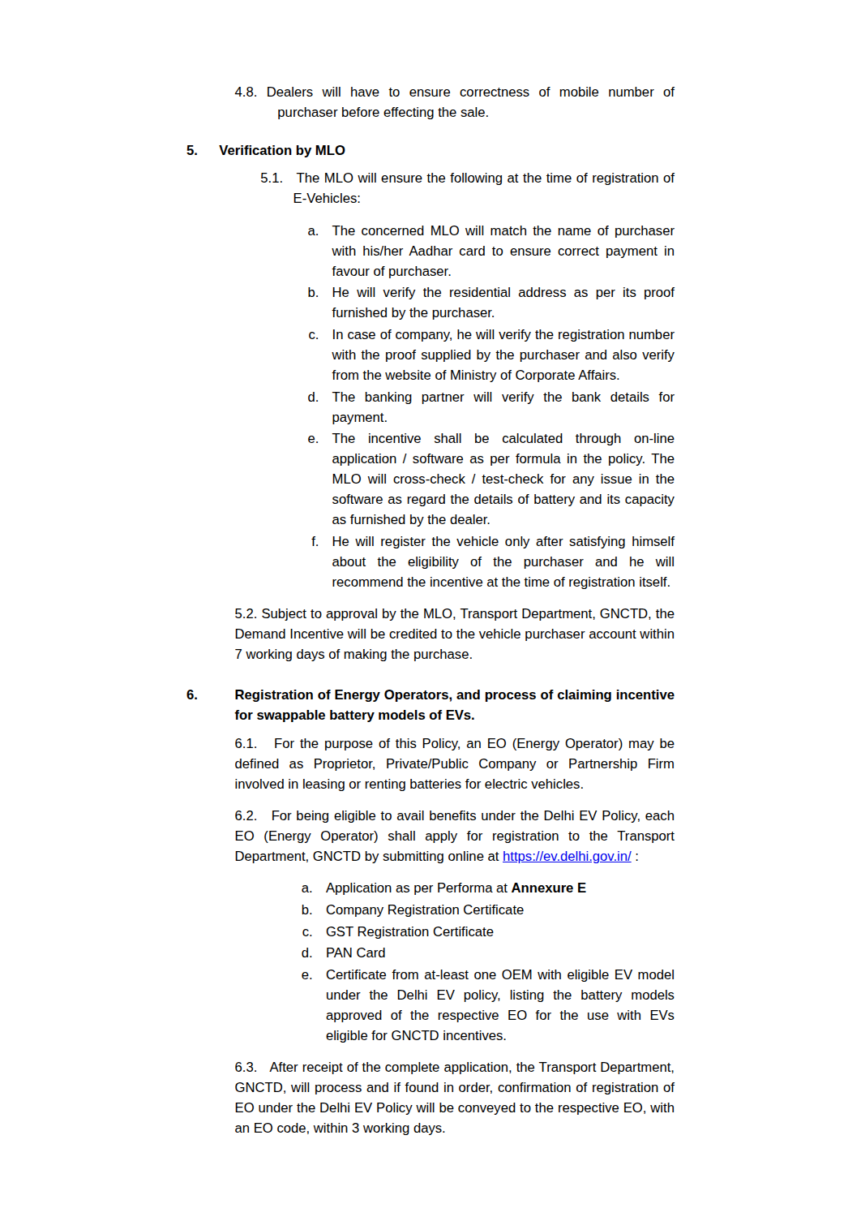4.8. Dealers will have to ensure correctness of mobile number of purchaser before effecting the sale.
5. Verification by MLO
5.1. The MLO will ensure the following at the time of registration of E-Vehicles:
The concerned MLO will match the name of purchaser with his/her Aadhar card to ensure correct payment in favour of purchaser.
He will verify the residential address as per its proof furnished by the purchaser.
In case of company, he will verify the registration number with the proof supplied by the purchaser and also verify from the website of Ministry of Corporate Affairs.
The banking partner will verify the bank details for payment.
The incentive shall be calculated through on-line application / software as per formula in the policy. The MLO will cross-check / test-check for any issue in the software as regard the details of battery and its capacity as furnished by the dealer.
He will register the vehicle only after satisfying himself about the eligibility of the purchaser and he will recommend the incentive at the time of registration itself.
5.2. Subject to approval by the MLO, Transport Department, GNCTD, the Demand Incentive will be credited to the vehicle purchaser account within 7 working days of making the purchase.
6. Registration of Energy Operators, and process of claiming incentive for swappable battery models of EVs.
6.1. For the purpose of this Policy, an EO (Energy Operator) may be defined as Proprietor, Private/Public Company or Partnership Firm involved in leasing or renting batteries for electric vehicles.
6.2. For being eligible to avail benefits under the Delhi EV Policy, each EO (Energy Operator) shall apply for registration to the Transport Department, GNCTD by submitting online at https://ev.delhi.gov.in/ :
Application as per Performa at Annexure E
Company Registration Certificate
GST Registration Certificate
PAN Card
Certificate from at-least one OEM with eligible EV model under the Delhi EV policy, listing the battery models approved of the respective EO for the use with EVs eligible for GNCTD incentives.
6.3. After receipt of the complete application, the Transport Department, GNCTD, will process and if found in order, confirmation of registration of EO under the Delhi EV Policy will be conveyed to the respective EO, with an EO code, within 3 working days.